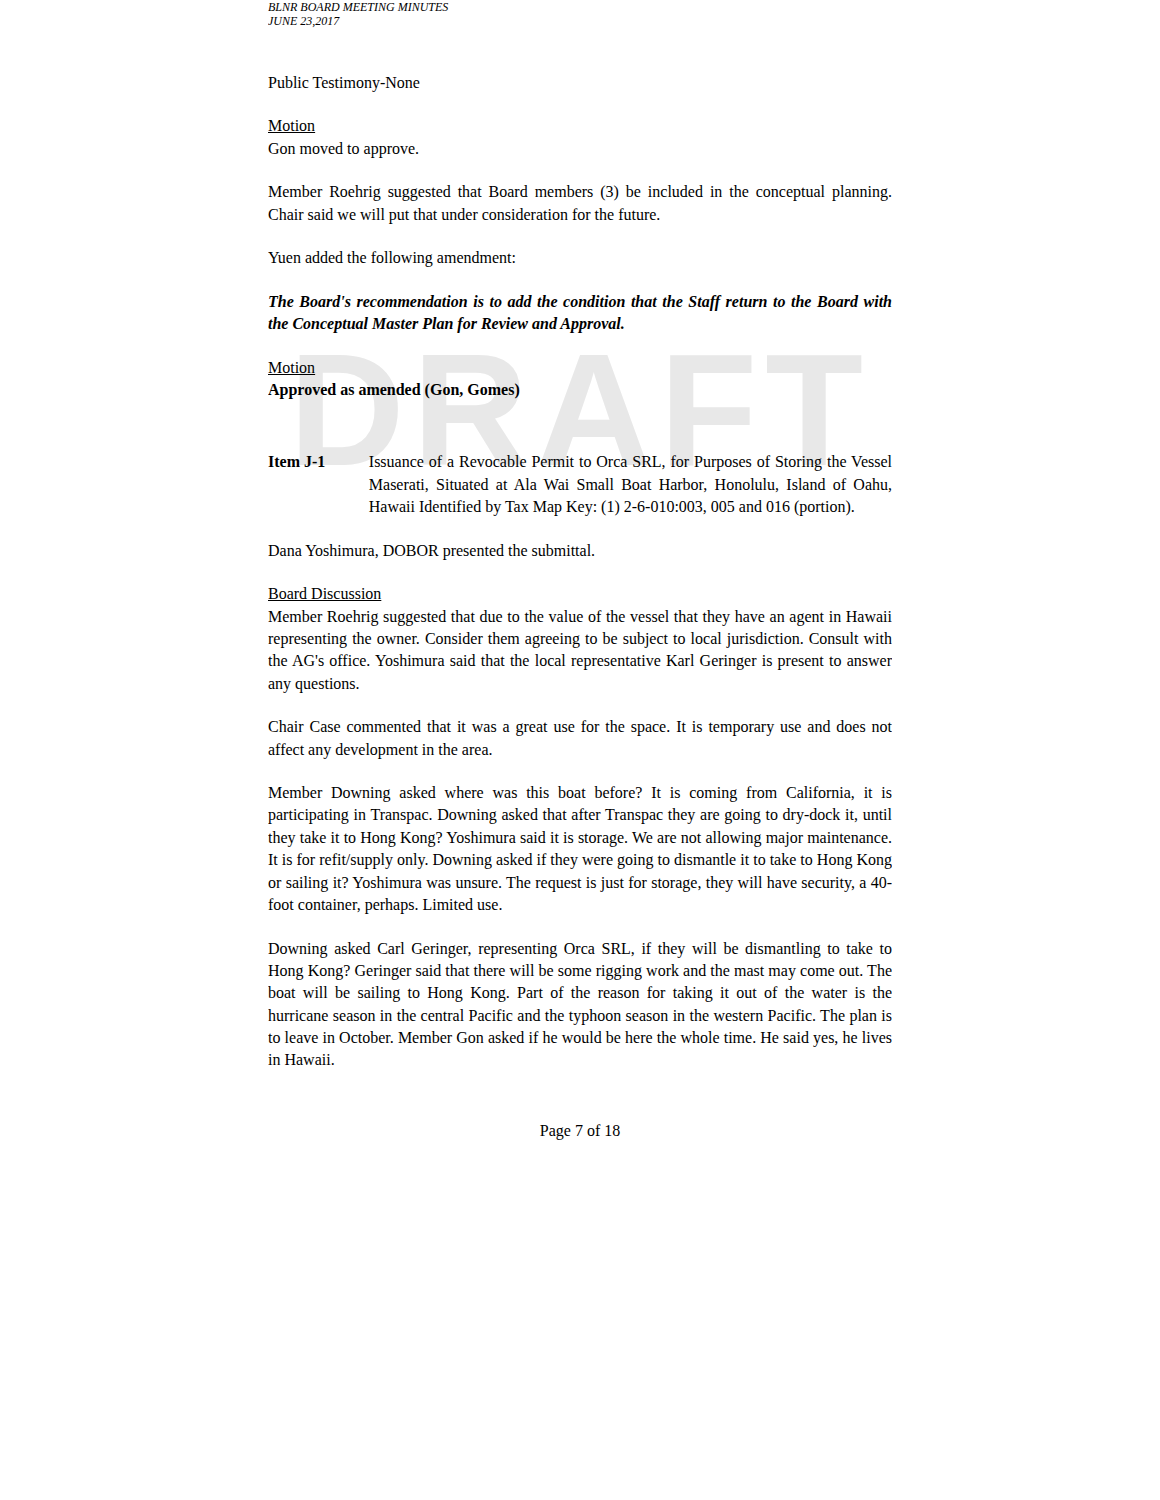BLNR BOARD MEETING MINUTES
JUNE 23,2017
DRAFT
Public Testimony-None
Motion
Gon moved to approve.
Member Roehrig suggested that Board members (3) be included in the conceptual planning. Chair said we will put that under consideration for the future.
Yuen added the following amendment:
The Board's recommendation is to add the condition that the Staff return to the Board with the Conceptual Master Plan for Review and Approval.
Motion
Approved as amended (Gon, Gomes)
Item J-1
Issuance of a Revocable Permit to Orca SRL, for Purposes of Storing the Vessel Maserati, Situated at Ala Wai Small Boat Harbor, Honolulu, Island of Oahu, Hawaii Identified by Tax Map Key: (1) 2-6-010:003, 005 and 016 (portion).
Dana Yoshimura, DOBOR presented the submittal.
Board Discussion
Member Roehrig suggested that due to the value of the vessel that they have an agent in Hawaii representing the owner. Consider them agreeing to be subject to local jurisdiction. Consult with the AG's office. Yoshimura said that the local representative Karl Geringer is present to answer any questions.
Chair Case commented that it was a great use for the space. It is temporary use and does not affect any development in the area.
Member Downing asked where was this boat before? It is coming from California, it is participating in Transpac. Downing asked that after Transpac they are going to dry-dock it, until they take it to Hong Kong? Yoshimura said it is storage. We are not allowing major maintenance. It is for refit/supply only. Downing asked if they were going to dismantle it to take to Hong Kong or sailing it? Yoshimura was unsure. The request is just for storage, they will have security, a 40-foot container, perhaps. Limited use.
Downing asked Carl Geringer, representing Orca SRL, if they will be dismantling to take to Hong Kong? Geringer said that there will be some rigging work and the mast may come out. The boat will be sailing to Hong Kong. Part of the reason for taking it out of the water is the hurricane season in the central Pacific and the typhoon season in the western Pacific. The plan is to leave in October. Member Gon asked if he would be here the whole time. He said yes, he lives in Hawaii.
Page 7 of 18